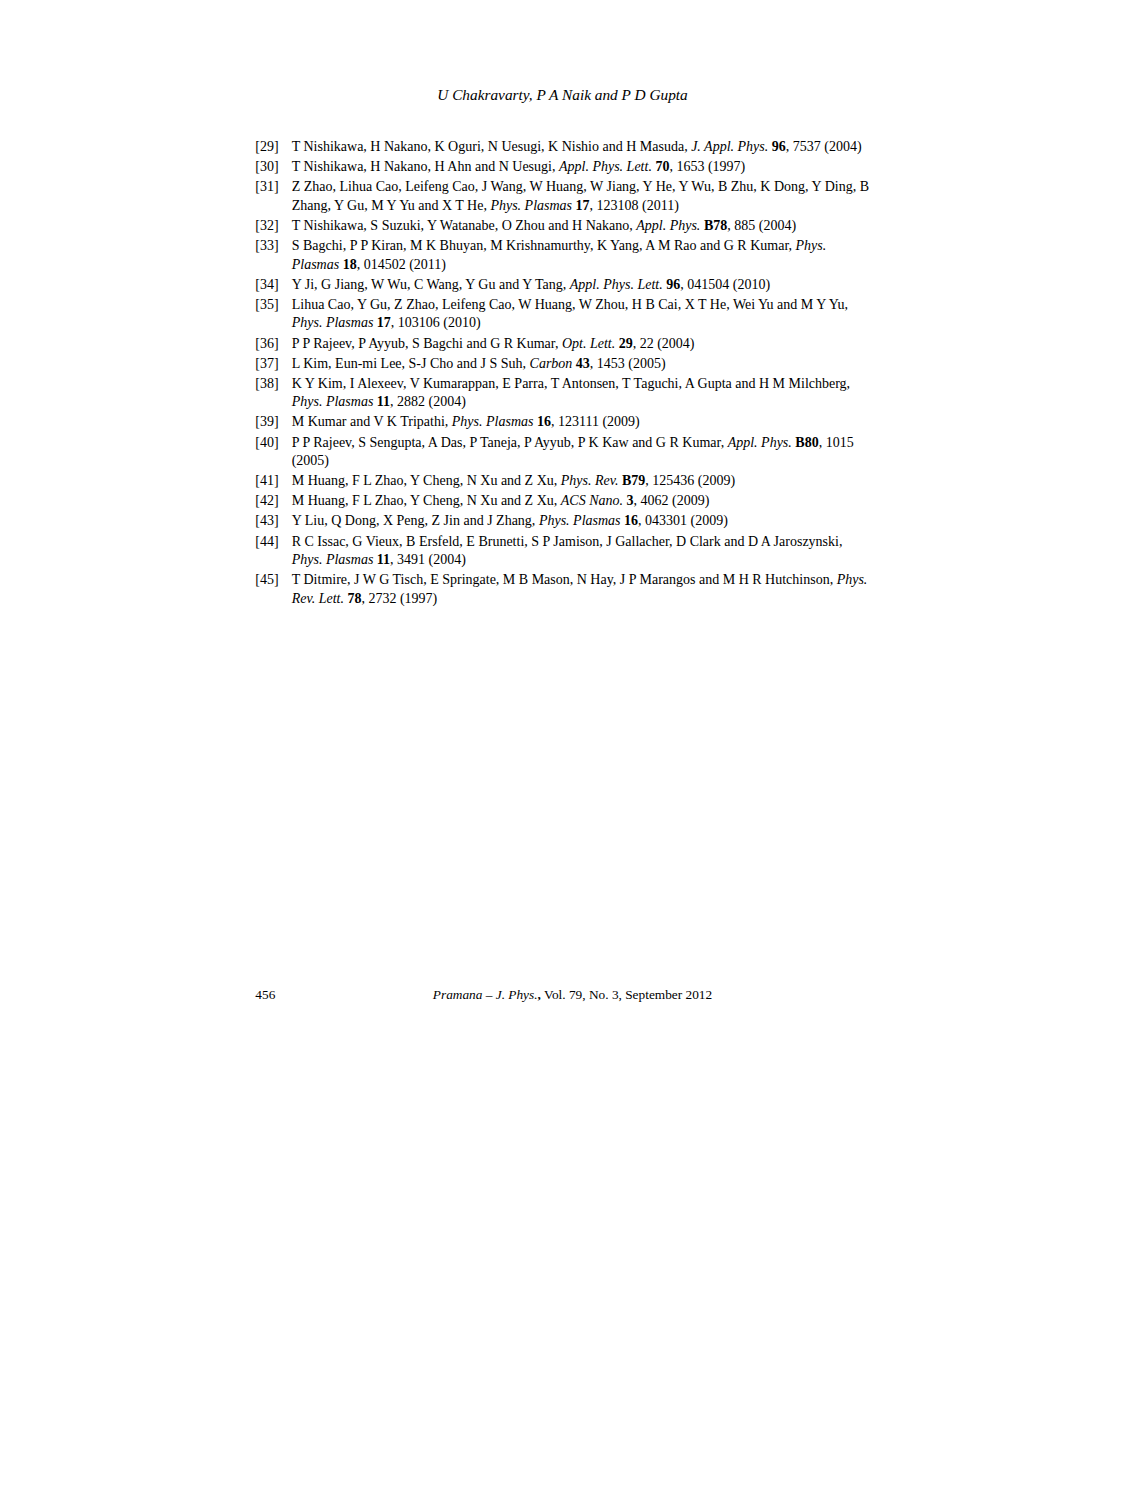U Chakravarty, P A Naik and P D Gupta
[29] T Nishikawa, H Nakano, K Oguri, N Uesugi, K Nishio and H Masuda, J. Appl. Phys. 96, 7537 (2004)
[30] T Nishikawa, H Nakano, H Ahn and N Uesugi, Appl. Phys. Lett. 70, 1653 (1997)
[31] Z Zhao, Lihua Cao, Leifeng Cao, J Wang, W Huang, W Jiang, Y He, Y Wu, B Zhu, K Dong, Y Ding, B Zhang, Y Gu, M Y Yu and X T He, Phys. Plasmas 17, 123108 (2011)
[32] T Nishikawa, S Suzuki, Y Watanabe, O Zhou and H Nakano, Appl. Phys. B78, 885 (2004)
[33] S Bagchi, P P Kiran, M K Bhuyan, M Krishnamurthy, K Yang, A M Rao and G R Kumar, Phys. Plasmas 18, 014502 (2011)
[34] Y Ji, G Jiang, W Wu, C Wang, Y Gu and Y Tang, Appl. Phys. Lett. 96, 041504 (2010)
[35] Lihua Cao, Y Gu, Z Zhao, Leifeng Cao, W Huang, W Zhou, H B Cai, X T He, Wei Yu and M Y Yu, Phys. Plasmas 17, 103106 (2010)
[36] P P Rajeev, P Ayyub, S Bagchi and G R Kumar, Opt. Lett. 29, 22 (2004)
[37] L Kim, Eun-mi Lee, S-J Cho and J S Suh, Carbon 43, 1453 (2005)
[38] K Y Kim, I Alexeev, V Kumarappan, E Parra, T Antonsen, T Taguchi, A Gupta and H M Milchberg, Phys. Plasmas 11, 2882 (2004)
[39] M Kumar and V K Tripathi, Phys. Plasmas 16, 123111 (2009)
[40] P P Rajeev, S Sengupta, A Das, P Taneja, P Ayyub, P K Kaw and G R Kumar, Appl. Phys. B80, 1015 (2005)
[41] M Huang, F L Zhao, Y Cheng, N Xu and Z Xu, Phys. Rev. B79, 125436 (2009)
[42] M Huang, F L Zhao, Y Cheng, N Xu and Z Xu, ACS Nano. 3, 4062 (2009)
[43] Y Liu, Q Dong, X Peng, Z Jin and J Zhang, Phys. Plasmas 16, 043301 (2009)
[44] R C Issac, G Vieux, B Ersfeld, E Brunetti, S P Jamison, J Gallacher, D Clark and D A Jaroszynski, Phys. Plasmas 11, 3491 (2004)
[45] T Ditmire, J W G Tisch, E Springate, M B Mason, N Hay, J P Marangos and M H R Hutchinson, Phys. Rev. Lett. 78, 2732 (1997)
456
Pramana – J. Phys., Vol. 79, No. 3, September 2012